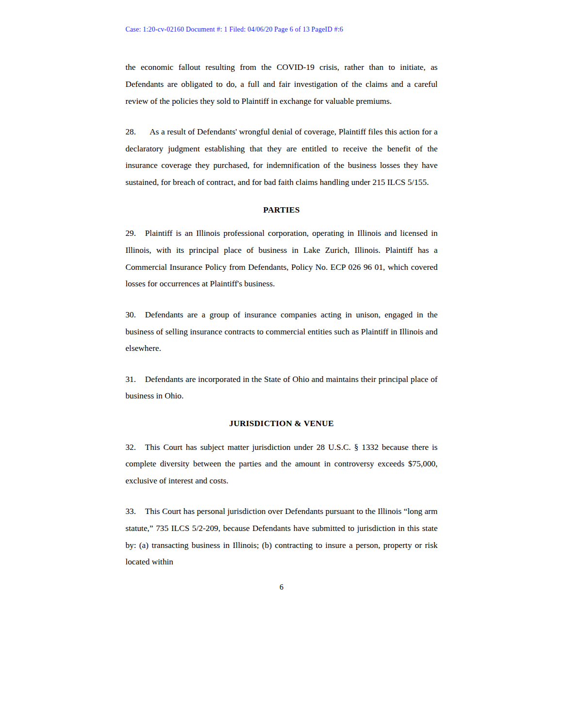Case: 1:20-cv-02160 Document #: 1 Filed: 04/06/20 Page 6 of 13 PageID #:6
the economic fallout resulting from the COVID-19 crisis, rather than to initiate, as Defendants are obligated to do, a full and fair investigation of the claims and a careful review of the policies they sold to Plaintiff in exchange for valuable premiums.
28. As a result of Defendants' wrongful denial of coverage, Plaintiff files this action for a declaratory judgment establishing that they are entitled to receive the benefit of the insurance coverage they purchased, for indemnification of the business losses they have sustained, for breach of contract, and for bad faith claims handling under 215 ILCS 5/155.
PARTIES
29. Plaintiff is an Illinois professional corporation, operating in Illinois and licensed in Illinois, with its principal place of business in Lake Zurich, Illinois. Plaintiff has a Commercial Insurance Policy from Defendants, Policy No. ECP 026 96 01, which covered losses for occurrences at Plaintiff's business.
30. Defendants are a group of insurance companies acting in unison, engaged in the business of selling insurance contracts to commercial entities such as Plaintiff in Illinois and elsewhere.
31. Defendants are incorporated in the State of Ohio and maintains their principal place of business in Ohio.
JURISDICTION & VENUE
32. This Court has subject matter jurisdiction under 28 U.S.C. § 1332 because there is complete diversity between the parties and the amount in controversy exceeds $75,000, exclusive of interest and costs.
33. This Court has personal jurisdiction over Defendants pursuant to the Illinois “long arm statute,” 735 ILCS 5/2-209, because Defendants have submitted to jurisdiction in this state by: (a) transacting business in Illinois; (b) contracting to insure a person, property or risk located within
6